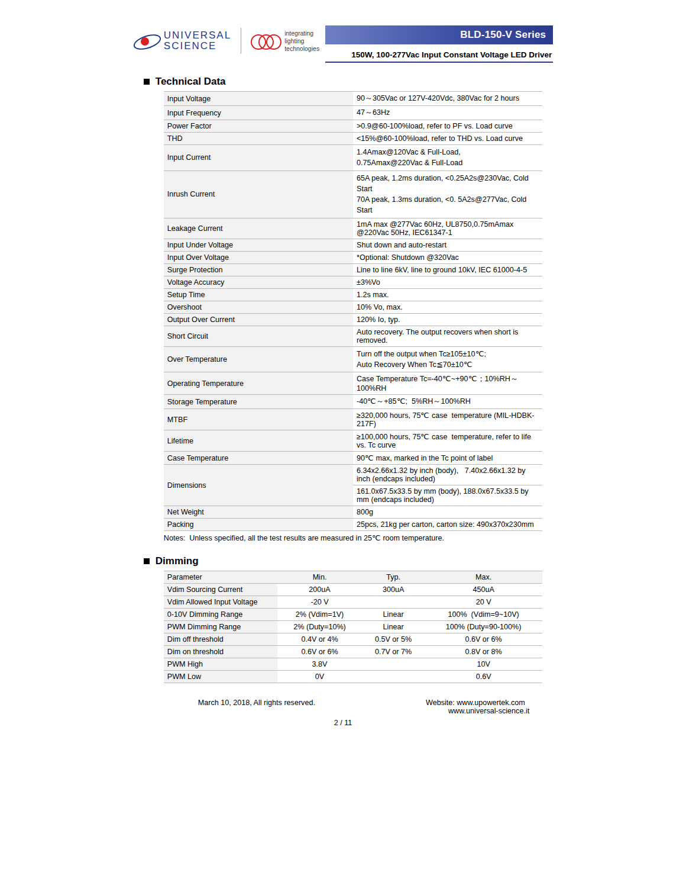UNIVERSAL
SCIENCE
integrating
lighting
technologies
BLD-150-V Series
150W, 100-277Vac Input Constant Voltage LED Driver
Technical Data
| Input Voltage | 90～305Vac or 127V-420Vdc, 380Vac for 2 hours |
| Input Frequency | 47～63Hz |
| Power Factor | >0.9@60-100%load, refer to PF vs. Load curve |
| THD | <15%@60-100%load, refer to THD vs. Load curve |
| Input Current | 1.4Amax@120Vac & Full-Load, 0.75Amax@220Vac & Full-Load |
| Inrush Current | 65A peak, 1.2ms duration, <0.25A2s@230Vac, Cold Start 70A peak, 1.3ms duration, <0. 5A2s@277Vac, Cold Start |
| Leakage Current | 1mA max @277Vac 60Hz, UL8750,0.75mAmax @220Vac 50Hz, IEC61347-1 |
| Input Under Voltage | Shut down and auto-restart |
| Input Over Voltage | *Optional: Shutdown @320Vac |
| Surge Protection | Line to line 6kV, line to ground 10kV, IEC 61000-4-5 |
| Voltage Accuracy | ±3%Vo |
| Setup Time | 1.2s max. |
| Overshoot | 10% Vo, max. |
| Output Over Current | 120% Io, typ. |
| Short Circuit | Auto recovery. The output recovers when short is removed. |
| Over Temperature | Turn off the output when Tc≥105±10℃; Auto Recovery When Tc≦70±10℃ |
| Operating Temperature | Case Temperature Tc=-40℃~+90℃；10%RH～100%RH |
| Storage Temperature | -40℃～+85℃; 5%RH～100%RH |
| MTBF | ≥320,000 hours, 75℃ case temperature (MIL-HDBK-217F) |
| Lifetime | ≥100,000 hours, 75℃ case temperature, refer to life vs. Tc curve |
| Case Temperature | 90℃ max, marked in the Tc point of label |
| Dimensions | 6.34x2.66x1.32 by inch (body), 7.40x2.66x1.32 by inch (endcaps included) |
| 161.0x67.5x33.5 by mm (body), 188.0x67.5x33.5 by mm (endcaps included) |
| Net Weight | 800g |
| Packing | 25pcs, 21kg per carton, carton size: 490x370x230mm |
Notes: Unless specified, all the test results are measured in 25℃ room temperature.
Dimming
| Parameter | Min. | Typ. | Max. |
| --- | --- | --- | --- |
| Vdim Sourcing Current | 200uA | 300uA | 450uA |
| Vdim Allowed Input Voltage | -20 V | | 20 V |
| 0-10V Dimming Range | 2% (Vdim=1V) | Linear | 100% (Vdim=9~10V) |
| PWM Dimming Range | 2% (Duty=10%) | Linear | 100% (Duty=90-100%) |
| Dim off threshold | 0.4V or 4% | 0.5V or 5% | 0.6V or 6% |
| Dim on threshold | 0.6V or 6% | 0.7V or 7% | 0.8V or 8% |
| PWM High | 3.8V | | 10V |
| PWM Low | 0V | | 0.6V |
March 10, 2018, All rights reserved.
Website: www.upowertek.com
www.universal-science.it
2 / 11